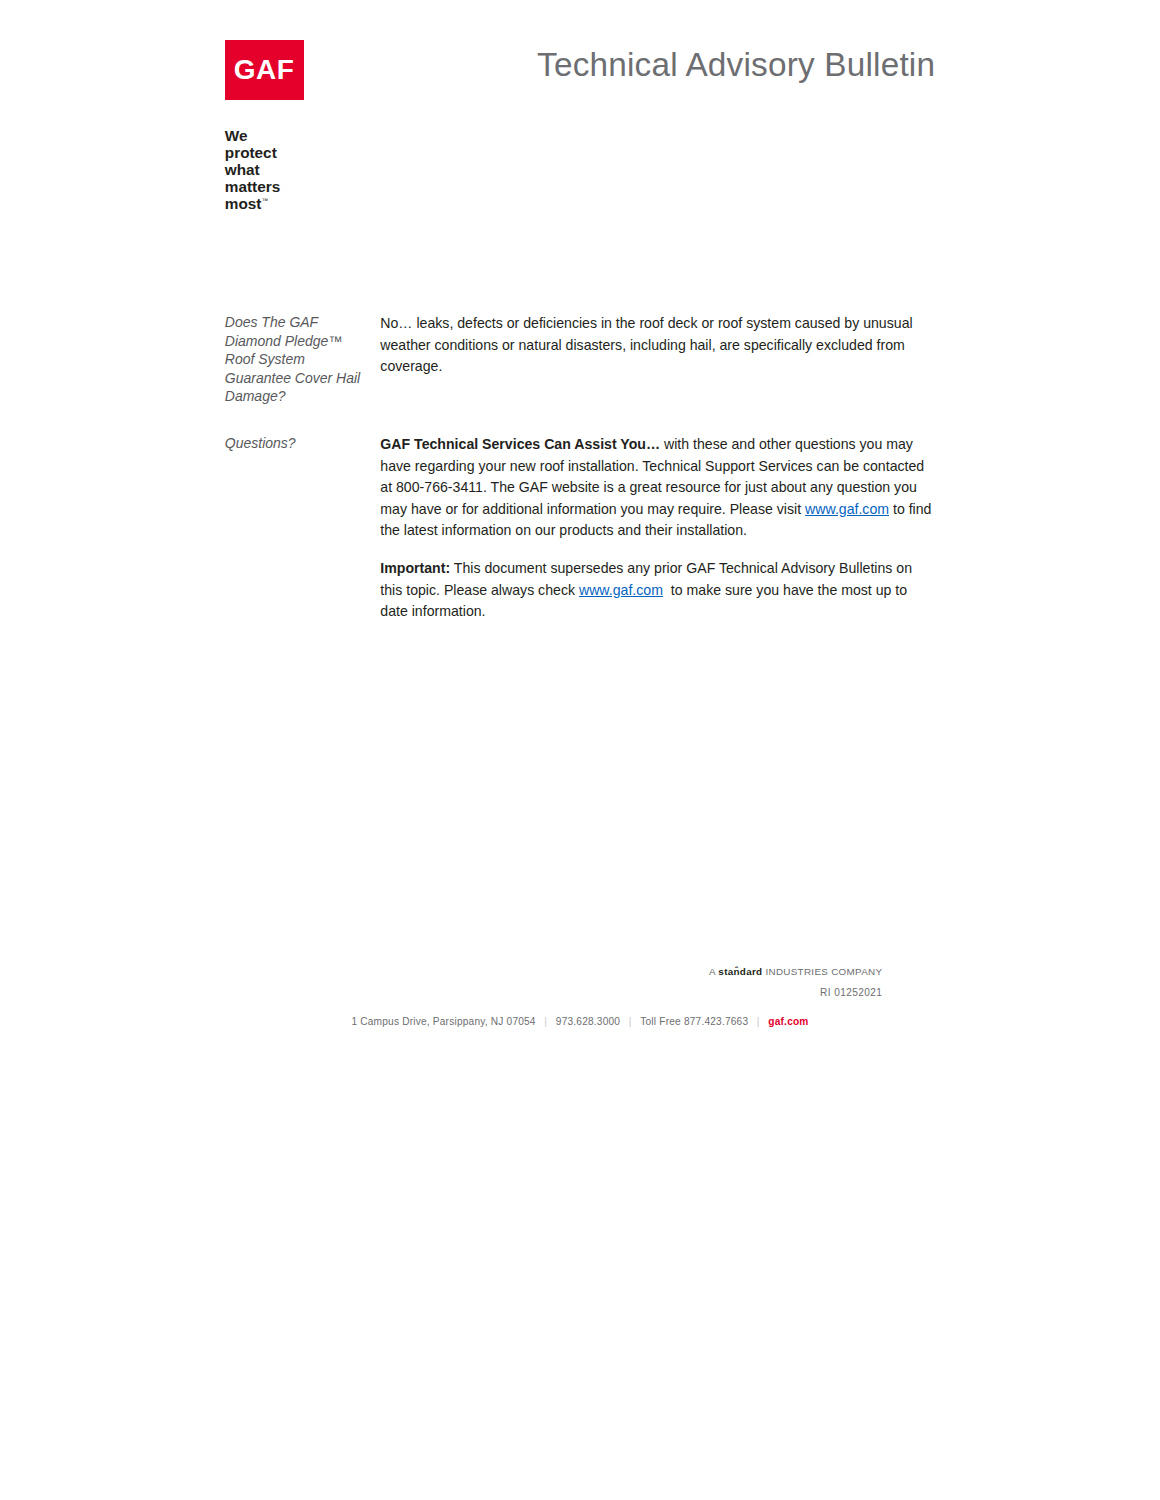GAF
We
protect
what
matters
most™
Technical Advisory Bulletin
Does The GAF Diamond Pledge™ Roof System Guarantee Cover Hail Damage?
No… leaks, defects or deficiencies in the roof deck or roof system caused by unusual weather conditions or natural disasters, including hail, are specifically excluded from coverage.
Questions?
GAF Technical Services Can Assist You… with these and other questions you may have regarding your new roof installation. Technical Support Services can be contacted at 800-766-3411. The GAF website is a great resource for just about any question you may have or for additional information you may require. Please visit www.gaf.com to find the latest information on our products and their installation.
Important: This document supersedes any prior GAF Technical Advisory Bulletins on this topic. Please always check www.gaf.com to make sure you have the most up to date information.
1 Campus Drive, Parsippany, NJ 07054 | 973.628.3000 | Toll Free 877.423.7663 | gaf.com
A stan̂dard INDUSTRIES COMPANY
RI 01252021